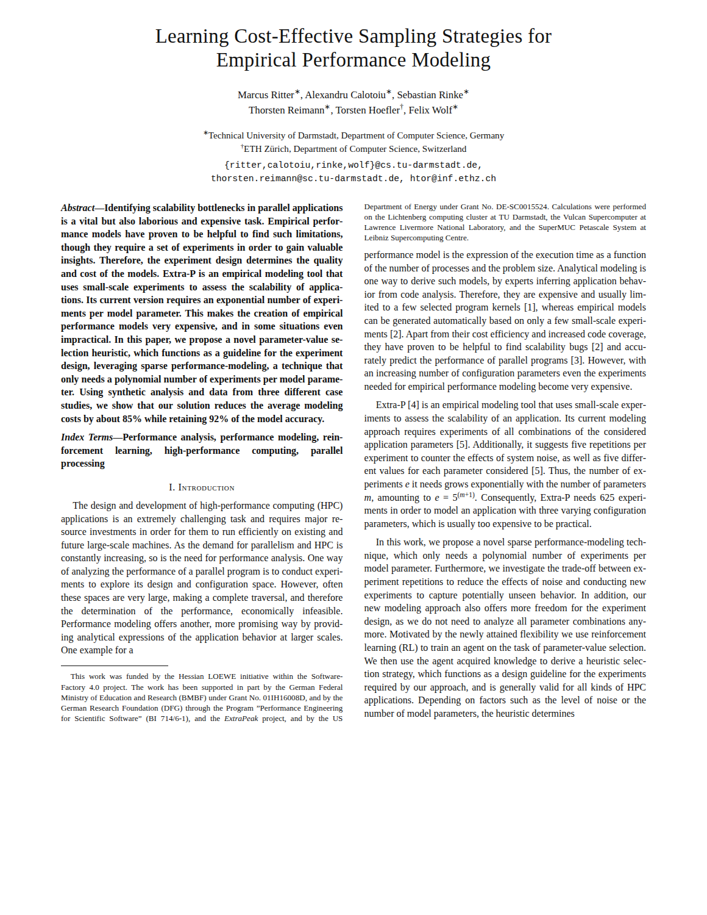Learning Cost-Effective Sampling Strategies for
Empirical Performance Modeling
Marcus Ritter∗, Alexandru Calotoiu∗, Sebastian Rinke∗
Thorsten Reimann∗, Torsten Hoefler†, Felix Wolf∗
∗Technical University of Darmstadt, Department of Computer Science, Germany
†ETH Zürich, Department of Computer Science, Switzerland
{ritter,calotoiu,rinke,wolf}@cs.tu-darmstadt.de,
thorsten.reimann@sc.tu-darmstadt.de, htor@inf.ethz.ch
Abstract—Identifying scalability bottlenecks in parallel applications is a vital but also laborious and expensive task. Empirical performance models have proven to be helpful to find such limitations, though they require a set of experiments in order to gain valuable insights. Therefore, the experiment design determines the quality and cost of the models. Extra-P is an empirical modeling tool that uses small-scale experiments to assess the scalability of applications. Its current version requires an exponential number of experiments per model parameter. This makes the creation of empirical performance models very expensive, and in some situations even impractical. In this paper, we propose a novel parameter-value selection heuristic, which functions as a guideline for the experiment design, leveraging sparse performance-modeling, a technique that only needs a polynomial number of experiments per model parameter. Using synthetic analysis and data from three different case studies, we show that our solution reduces the average modeling costs by about 85% while retaining 92% of the model accuracy.
Index Terms—Performance analysis, performance modeling, reinforcement learning, high-performance computing, parallel processing
I. Introduction
The design and development of high-performance computing (HPC) applications is an extremely challenging task and requires major resource investments in order for them to run efficiently on existing and future large-scale machines. As the demand for parallelism and HPC is constantly increasing, so is the need for performance analysis. One way of analyzing the performance of a parallel program is to conduct experiments to explore its design and configuration space. However, often these spaces are very large, making a complete traversal, and therefore the determination of the performance, economically infeasible. Performance modeling offers another, more promising way by providing analytical expressions of the application behavior at larger scales. One example for a
This work was funded by the Hessian LOEWE initiative within the Software-Factory 4.0 project. The work has been supported in part by the German Federal Ministry of Education and Research (BMBF) under Grant No. 01IH16008D, and by the German Research Foundation (DFG) through the Program ”Performance Engineering for Scientific Software” (BI 714/6-1), and the ExtraPeak project, and by the US Department of Energy under Grant No. DE-SC0015524. Calculations were performed on the Lichtenberg computing cluster at TU Darmstadt, the Vulcan Supercomputer at Lawrence Livermore National Laboratory, and the SuperMUC Petascale System at Leibniz Supercomputing Centre.
performance model is the expression of the execution time as a function of the number of processes and the problem size. Analytical modeling is one way to derive such models, by experts inferring application behavior from code analysis. Therefore, they are expensive and usually limited to a few selected program kernels [1], whereas empirical models can be generated automatically based on only a few small-scale experiments [2]. Apart from their cost efficiency and increased code coverage, they have proven to be helpful to find scalability bugs [2] and accurately predict the performance of parallel programs [3]. However, with an increasing number of configuration parameters even the experiments needed for empirical performance modeling become very expensive.
Extra-P [4] is an empirical modeling tool that uses small-scale experiments to assess the scalability of an application. Its current modeling approach requires experiments of all combinations of the considered application parameters [5]. Additionally, it suggests five repetitions per experiment to counter the effects of system noise, as well as five different values for each parameter considered [5]. Thus, the number of experiments e it needs grows exponentially with the number of parameters m, amounting to e = 5(m+1). Consequently, Extra-P needs 625 experiments in order to model an application with three varying configuration parameters, which is usually too expensive to be practical.
In this work, we propose a novel sparse performance-modeling technique, which only needs a polynomial number of experiments per model parameter. Furthermore, we investigate the trade-off between experiment repetitions to reduce the effects of noise and conducting new experiments to capture potentially unseen behavior. In addition, our new modeling approach also offers more freedom for the experiment design, as we do not need to analyze all parameter combinations anymore. Motivated by the newly attained flexibility we use reinforcement learning (RL) to train an agent on the task of parameter-value selection. We then use the agent acquired knowledge to derive a heuristic selection strategy, which functions as a design guideline for the experiments required by our approach, and is generally valid for all kinds of HPC applications. Depending on factors such as the level of noise or the number of model parameters, the heuristic determines